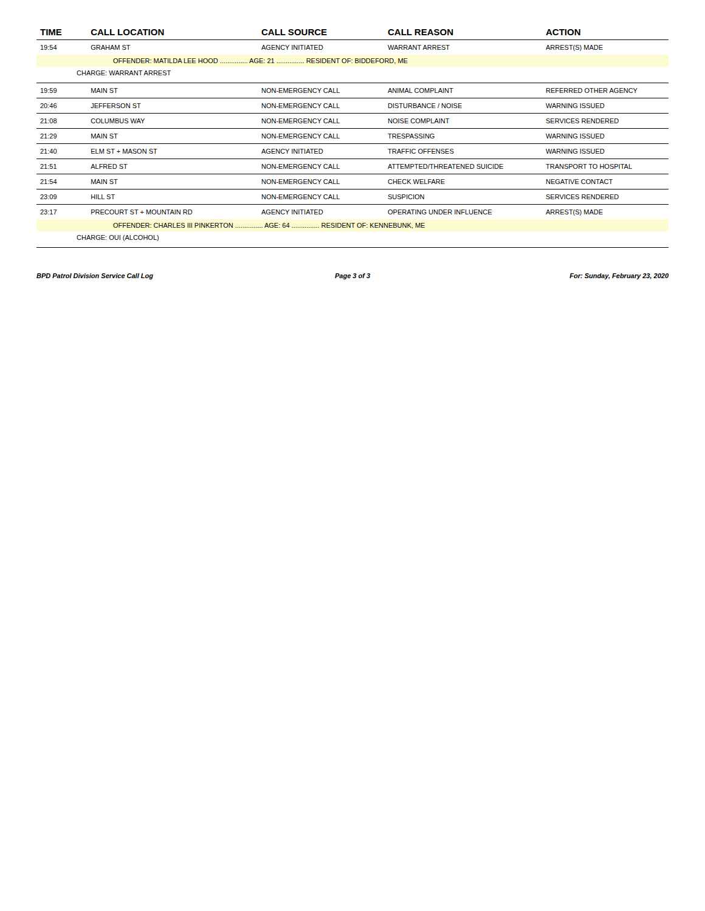| TIME | CALL LOCATION | CALL SOURCE | CALL REASON | ACTION |
| --- | --- | --- | --- | --- |
| 19:54 | GRAHAM ST | AGENCY INITIATED | WARRANT ARREST | ARREST(S) MADE |
| OFFENDER: MATILDA LEE HOOD ............... AGE: 21 ............... RESIDENT OF: BIDDEFORD, ME |
| CHARGE: WARRANT ARREST |
| 19:59 | MAIN ST | NON-EMERGENCY CALL | ANIMAL COMPLAINT | REFERRED OTHER AGENCY |
| 20:46 | JEFFERSON ST | NON-EMERGENCY CALL | DISTURBANCE / NOISE | WARNING ISSUED |
| 21:08 | COLUMBUS WAY | NON-EMERGENCY CALL | NOISE COMPLAINT | SERVICES RENDERED |
| 21:29 | MAIN ST | NON-EMERGENCY CALL | TRESPASSING | WARNING ISSUED |
| 21:40 | ELM ST + MASON ST | AGENCY INITIATED | TRAFFIC OFFENSES | WARNING ISSUED |
| 21:51 | ALFRED ST | NON-EMERGENCY CALL | ATTEMPTED/THREATENED SUICIDE | TRANSPORT TO HOSPITAL |
| 21:54 | MAIN ST | NON-EMERGENCY CALL | CHECK WELFARE | NEGATIVE CONTACT |
| 23:09 | HILL ST | NON-EMERGENCY CALL | SUSPICION | SERVICES RENDERED |
| 23:17 | PRECOURT ST + MOUNTAIN RD | AGENCY INITIATED | OPERATING UNDER INFLUENCE | ARREST(S) MADE |
| OFFENDER: CHARLES III PINKERTON ............... AGE: 64 ............... RESIDENT OF: KENNEBUNK, ME |
| CHARGE: OUI (ALCOHOL) |
BPD Patrol Division Service Call Log
Page 3 of 3
For: Sunday, February 23, 2020